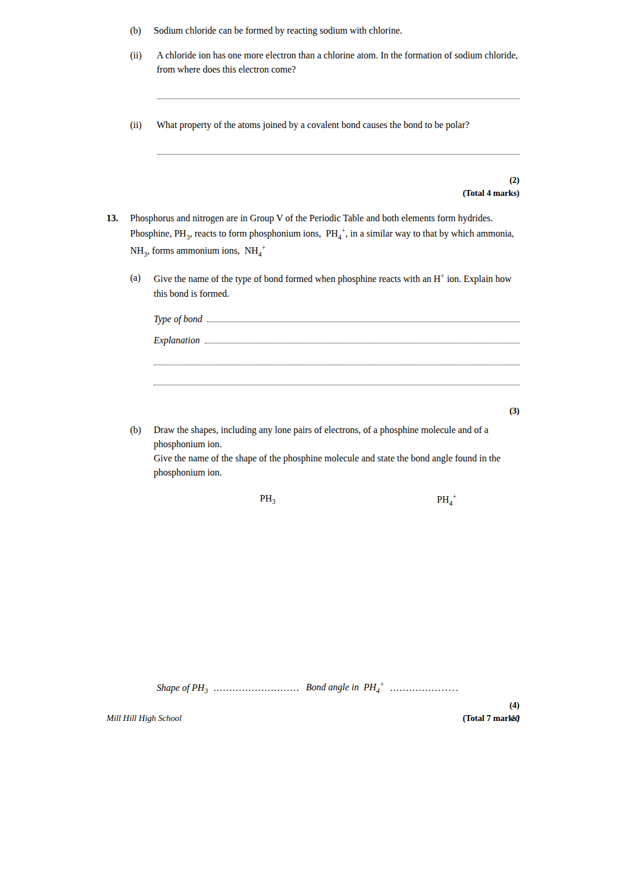(b)
Sodium chloride can be formed by reacting sodium with chlorine.
(ii)
A chloride ion has one more electron than a chlorine atom. In the formation of sodium chloride, from where does this electron come?
(ii)
What property of the atoms joined by a covalent bond causes the bond to be polar?
(2)
(Total 4 marks)
13.
Phosphorus and nitrogen are in Group V of the Periodic Table and both elements form hydrides. Phosphine, PH3, reacts to form phosphonium ions, PH4+, in a similar way to that by which ammonia, NH3, forms ammonium ions, NH4+
(a)
Give the name of the type of bond formed when phosphine reacts with an H+ ion. Explain how this bond is formed.
Type of bond
Explanation
(3)
(b)
Draw the shapes, including any lone pairs of electrons, of a phosphine molecule and of a phosphonium ion.
Give the name of the shape of the phosphine molecule and state the bond angle found in the phosphonium ion.
PH3
PH4+
Shape of PH3 ……………………… Bond angle in PH4+ ……………......
(4)
(Total 7 marks)
Mill Hill High School 10